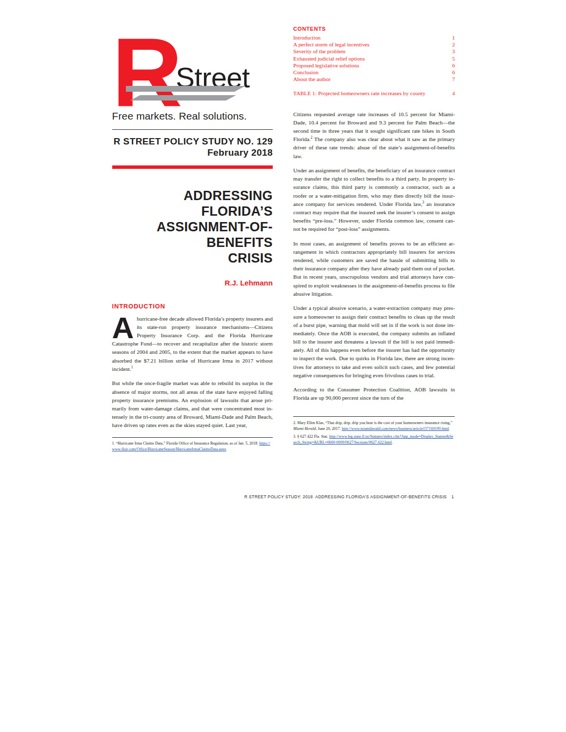R
Street
Free markets. Real solutions.
R STREET POLICY STUDY NO. 129
February 2018
Addressing Florida’s
Assignment-of-Benefits
Crisis
R.J. Lehmann
Introduction
Ahurricane-free decade allowed Florida’s property insurers and its state-run property insurance mechanisms—Citizens Property Insurance Corp. and the Florida Hurricane Catastrophe Fund—to recover and recapitalize after the historic storm seasons of 2004 and 2005, to the extent that the market appears to have absorbed the $7.21 billion strike of Hurricane Irma in 2017 without incident.1
But while the once-fragile market was able to rebuild its surplus in the absence of major storms, not all areas of the state have enjoyed falling property insurance premiums. An explosion of lawsuits that arose primarily from water-damage claims, and that were concentrated most intensely in the tri-county area of Broward, Miami-Dade and Palm Beach, have driven up rates even as the skies stayed quiet. Last year,
1. “Hurricane Irma Claims Data,” Florida Office of Insurance Regulation, as of Jan. 5, 2018. https://www.floir.com/Office/HurricaneSeason/HurricaneIrmaClaimsData.aspx.
CONTENTS
| Introduction | 1 |
| A perfect storm of legal incentives | 2 |
| Severity of the problem | 3 |
| Exhausted judicial relief options | 5 |
| Proposed legislative solutions | 6 |
| Conclusion | 6 |
| About the author | 7 |
TABLE 1: Projected homeowners rate increases by county 4
Citizens requested average rate increases of 10.5 percent for Miami-Dade, 10.4 percent for Broward and 9.3 percent for Palm Beach—the second time in three years that it sought significant rate hikes in South Florida.2 The company also was clear about what it saw as the primary driver of these rate trends: abuse of the state’s assignment-of-benefits law.
Under an assignment of benefits, the beneficiary of an insurance contract may transfer the right to collect benefits to a third party. In property insurance claims, this third party is commonly a contractor, such as a roofer or a water-mitigation firm, who may then directly bill the insurance company for services rendered. Under Florida law,3 an insurance contract may require that the insured seek the insurer’s consent to assign benefits “pre-loss.” However, under Florida common law, consent cannot be required for “post-loss” assignments.
In most cases, an assignment of benefits proves to be an efficient arrangement in which contractors appropriately bill insurers for services rendered, while customers are saved the hassle of submitting bills to their insurance company after they have already paid them out of pocket. But in recent years, unscrupulous vendors and trial attorneys have conspired to exploit weaknesses in the assignment-of-benefits process to file abusive litigation.
Under a typical abusive scenario, a water-extraction company may pressure a homeowner to assign their contract benefits to clean up the result of a burst pipe, warning that mold will set in if the work is not done immediately. Once the AOB is executed, the company submits an inflated bill to the insurer and threatens a lawsuit if the bill is not paid immediately. All of this happens even before the insurer has had the opportunity to inspect the work. Due to quirks in Florida law, there are strong incentives for attorneys to take and even solicit such cases, and few potential negative consequences for bringing even frivolous cases to trial.
According to the Consumer Protection Coalition, AOB lawsuits in Florida are up 90,000 percent since the turn of the
2. Mary Ellen Klas, “That drip, drip, drip you hear is the cost of your homeowners insurance rising,” Miami Herald, June 20, 2017. http://www.miamiherald.com/news/business/article157169199.html.
3. § 627.422 Fla. Stat. http://www.leg.state.fl.us/Statutes/index.cfm?App_mode=Display_Statute&Search_String=&URL=0600-0699/0627/Sections/0627.422.html.
R STREET POLICY STUDY: 2018 ADDRESSING FLORIDA’S ASSIGNMENT-OF-BENEFITS CRISIS1